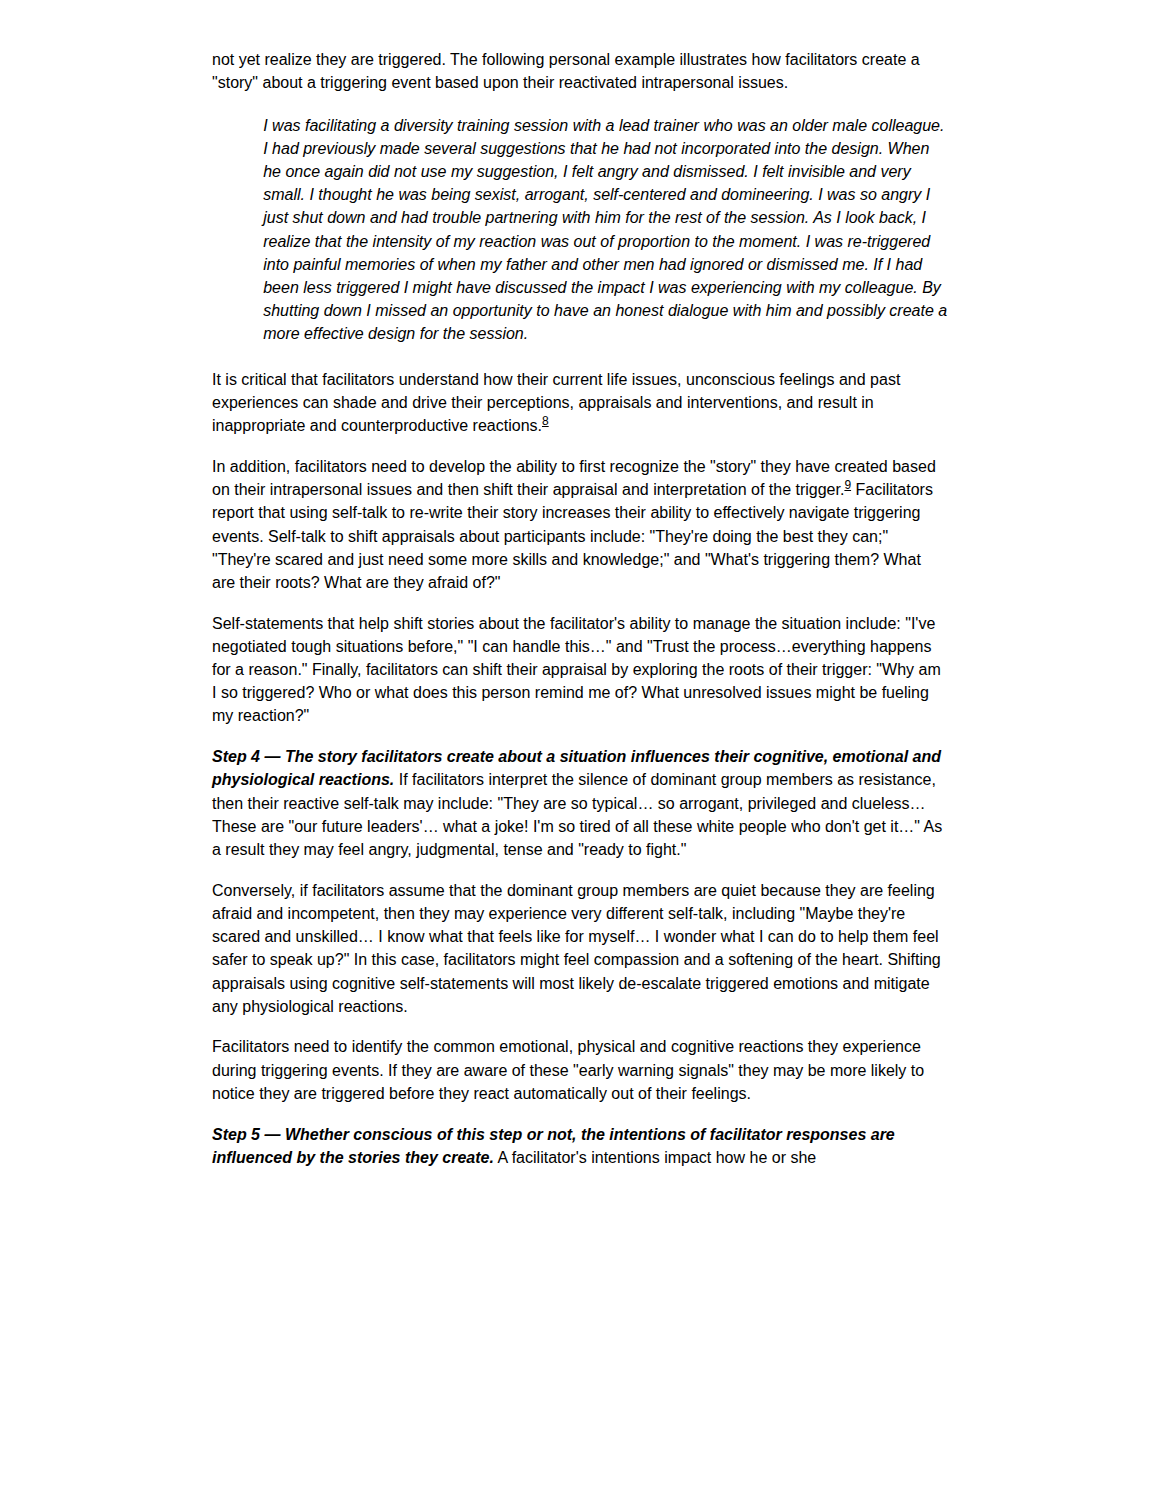not yet realize they are triggered. The following personal example illustrates how facilitators create a "story" about a triggering event based upon their reactivated intrapersonal issues.
I was facilitating a diversity training session with a lead trainer who was an older male colleague. I had previously made several suggestions that he had not incorporated into the design. When he once again did not use my suggestion, I felt angry and dismissed. I felt invisible and very small. I thought he was being sexist, arrogant, self-centered and domineering. I was so angry I just shut down and had trouble partnering with him for the rest of the session. As I look back, I realize that the intensity of my reaction was out of proportion to the moment. I was re-triggered into painful memories of when my father and other men had ignored or dismissed me. If I had been less triggered I might have discussed the impact I was experiencing with my colleague. By shutting down I missed an opportunity to have an honest dialogue with him and possibly create a more effective design for the session.
It is critical that facilitators understand how their current life issues, unconscious feelings and past experiences can shade and drive their perceptions, appraisals and interventions, and result in inappropriate and counterproductive reactions.8
In addition, facilitators need to develop the ability to first recognize the "story" they have created based on their intrapersonal issues and then shift their appraisal and interpretation of the trigger.9 Facilitators report that using self-talk to re-write their story increases their ability to effectively navigate triggering events. Self-talk to shift appraisals about participants include: "They're doing the best they can;" "They're scared and just need some more skills and knowledge;" and "What's triggering them? What are their roots? What are they afraid of?"
Self-statements that help shift stories about the facilitator's ability to manage the situation include: "I've negotiated tough situations before," "I can handle this…" and "Trust the process…everything happens for a reason." Finally, facilitators can shift their appraisal by exploring the roots of their trigger: "Why am I so triggered? Who or what does this person remind me of? What unresolved issues might be fueling my reaction?"
Step 4 — The story facilitators create about a situation influences their cognitive, emotional and physiological reactions. If facilitators interpret the silence of dominant group members as resistance, then their reactive self-talk may include: "They are so typical… so arrogant, privileged and clueless… These are "our future leaders'… what a joke! I'm so tired of all these white people who don't get it…" As a result they may feel angry, judgmental, tense and "ready to fight."
Conversely, if facilitators assume that the dominant group members are quiet because they are feeling afraid and incompetent, then they may experience very different self-talk, including "Maybe they're scared and unskilled… I know what that feels like for myself… I wonder what I can do to help them feel safer to speak up?" In this case, facilitators might feel compassion and a softening of the heart. Shifting appraisals using cognitive self-statements will most likely de-escalate triggered emotions and mitigate any physiological reactions.
Facilitators need to identify the common emotional, physical and cognitive reactions they experience during triggering events. If they are aware of these "early warning signals" they may be more likely to notice they are triggered before they react automatically out of their feelings.
Step 5 — Whether conscious of this step or not, the intentions of facilitator responses are influenced by the stories they create. A facilitator's intentions impact how he or she